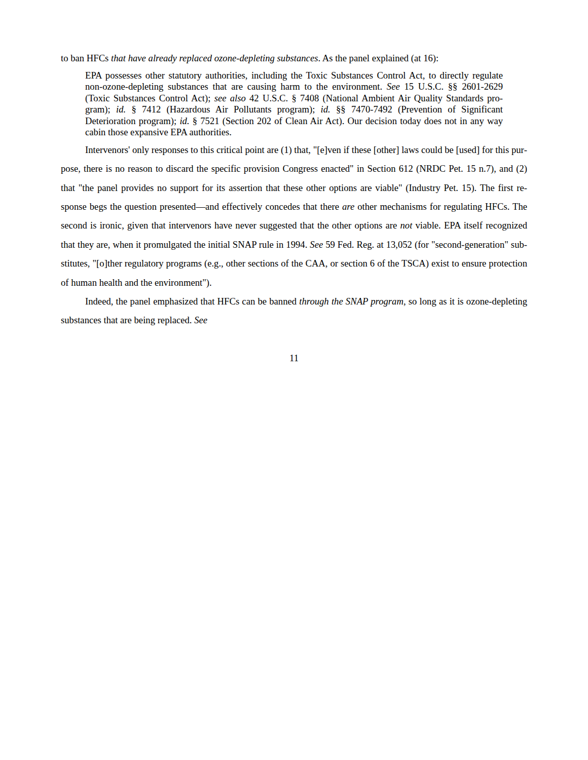to ban HFCs that have already replaced ozone-depleting substances. As the panel explained (at 16):
EPA possesses other statutory authorities, including the Toxic Substances Control Act, to directly regulate non-ozone-depleting substances that are causing harm to the environment. See 15 U.S.C. §§ 2601-2629 (Toxic Substances Control Act); see also 42 U.S.C. § 7408 (National Ambient Air Quality Standards program); id. § 7412 (Hazardous Air Pollutants program); id. §§ 7470-7492 (Prevention of Significant Deterioration program); id. § 7521 (Section 202 of Clean Air Act). Our decision today does not in any way cabin those expansive EPA authorities.
Intervenors' only responses to this critical point are (1) that, "[e]ven if these [other] laws could be [used] for this purpose, there is no reason to discard the specific provision Congress enacted" in Section 612 (NRDC Pet. 15 n.7), and (2) that "the panel provides no support for its assertion that these other options are viable" (Industry Pet. 15). The first response begs the question presented—and effectively concedes that there are other mechanisms for regulating HFCs. The second is ironic, given that intervenors have never suggested that the other options are not viable. EPA itself recognized that they are, when it promulgated the initial SNAP rule in 1994. See 59 Fed. Reg. at 13,052 (for "second-generation" substitutes, "[o]ther regulatory programs (e.g., other sections of the CAA, or section 6 of the TSCA) exist to ensure protection of human health and the environment").
Indeed, the panel emphasized that HFCs can be banned through the SNAP program, so long as it is ozone-depleting substances that are being replaced. See
11